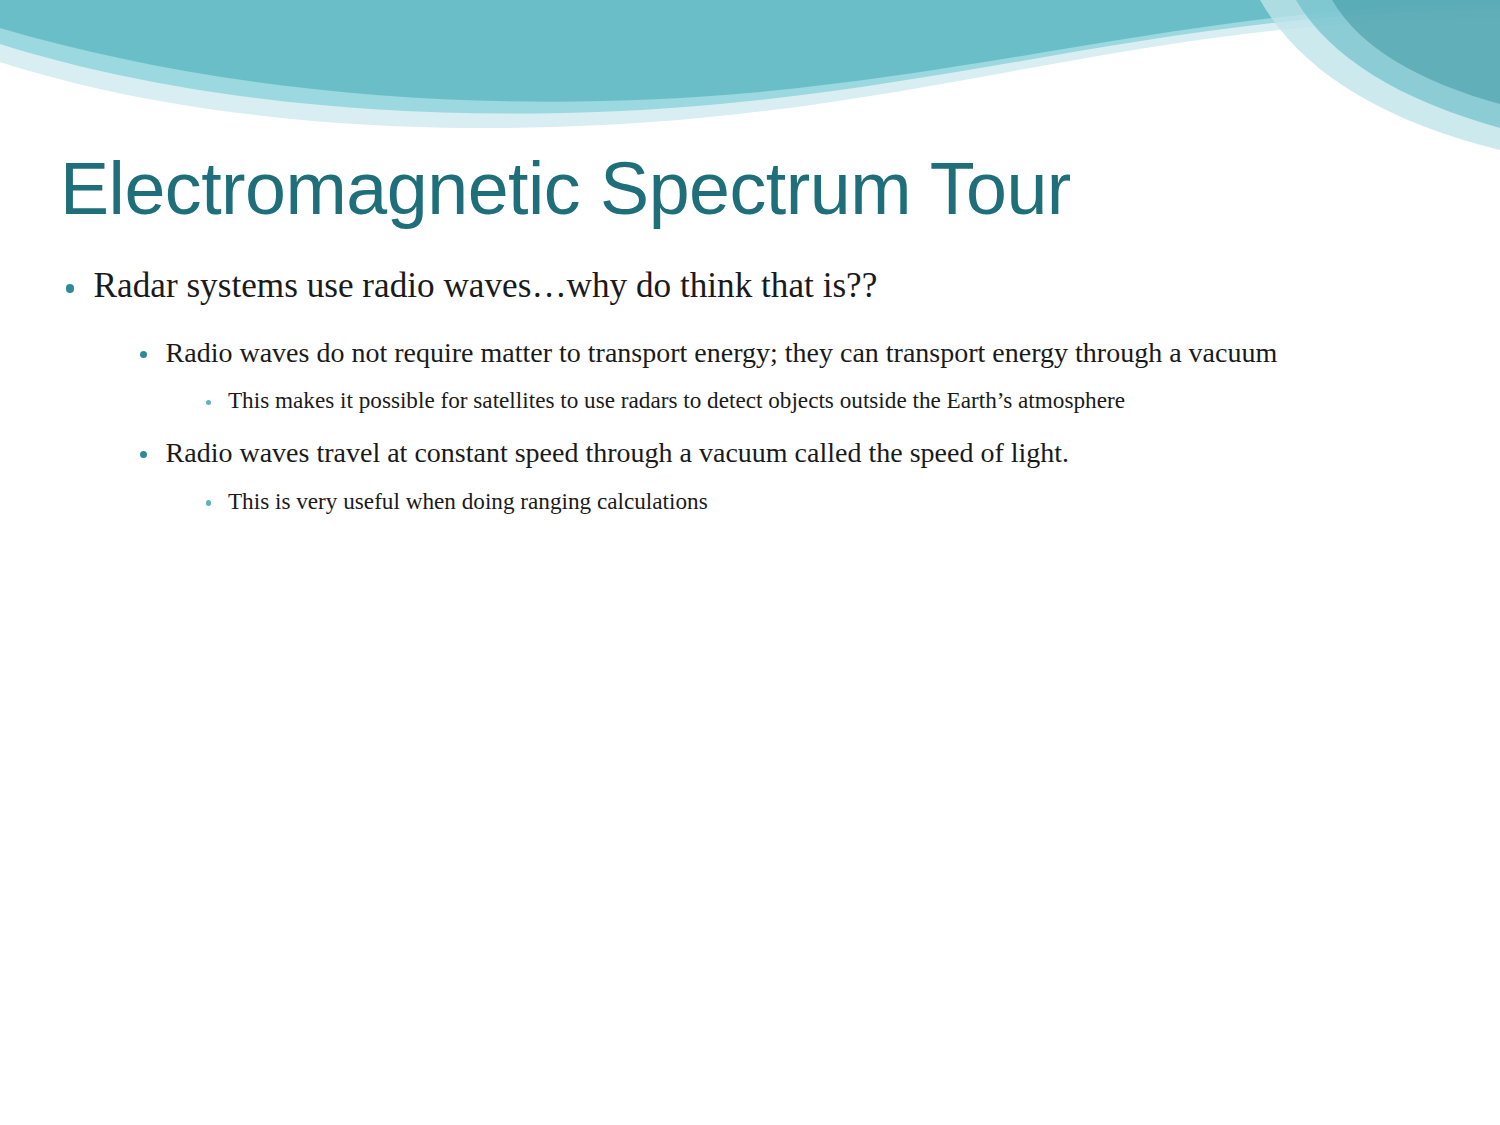Electromagnetic Spectrum Tour
Radar systems use radio waves…why do think that is??
Radio waves do not require matter to transport energy; they can transport energy through a vacuum
This makes it possible for satellites to use radars to detect objects outside the Earth’s atmosphere
Radio waves travel at constant speed through a vacuum called the speed of light.
This is very useful when doing ranging calculations